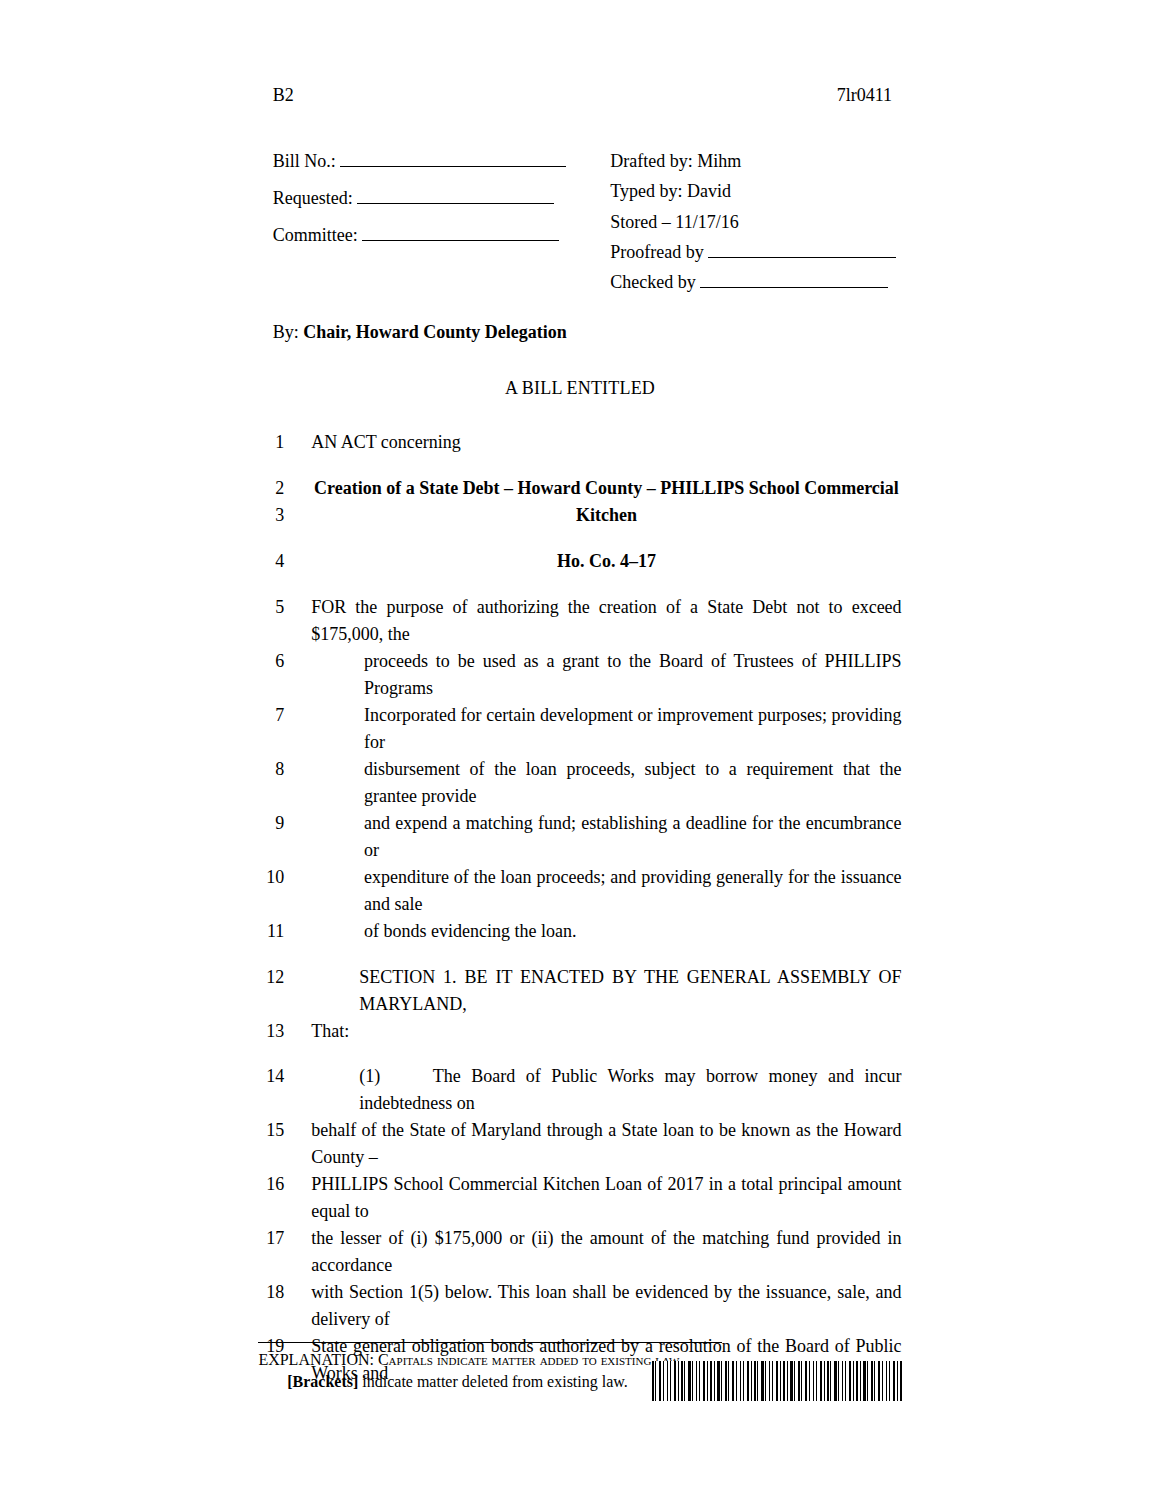B2
7lr0411
Bill No.:
Requested:
Committee:
Drafted by: Mihm
Typed by: David
Stored – 11/17/16
Proofread by
Checked by
By: Chair, Howard County Delegation
A BILL ENTITLED
1
AN ACT concerning
2
Creation of a State Debt – Howard County – PHILLIPS School Commercial
3
Kitchen
4
Ho. Co. 4–17
5
FOR the purpose of authorizing the creation of a State Debt not to exceed $175,000, the
6
proceeds to be used as a grant to the Board of Trustees of PHILLIPS Programs
7
Incorporated for certain development or improvement purposes; providing for
8
disbursement of the loan proceeds, subject to a requirement that the grantee provide
9
and expend a matching fund; establishing a deadline for the encumbrance or
10
expenditure of the loan proceeds; and providing generally for the issuance and sale
11
of bonds evidencing the loan.
12
SECTION 1. BE IT ENACTED BY THE GENERAL ASSEMBLY OF MARYLAND,
13
That:
14
(1) The Board of Public Works may borrow money and incur indebtedness on
15
behalf of the State of Maryland through a State loan to be known as the Howard County –
16
PHILLIPS School Commercial Kitchen Loan of 2017 in a total principal amount equal to
17
the lesser of (i) $175,000 or (ii) the amount of the matching fund provided in accordance
18
with Section 1(5) below. This loan shall be evidenced by the issuance, sale, and delivery of
19
State general obligation bonds authorized by a resolution of the Board of Public Works and
EXPLANATION: Capitals indicate matter added to existing law.
[Brackets] indicate matter deleted from existing law.